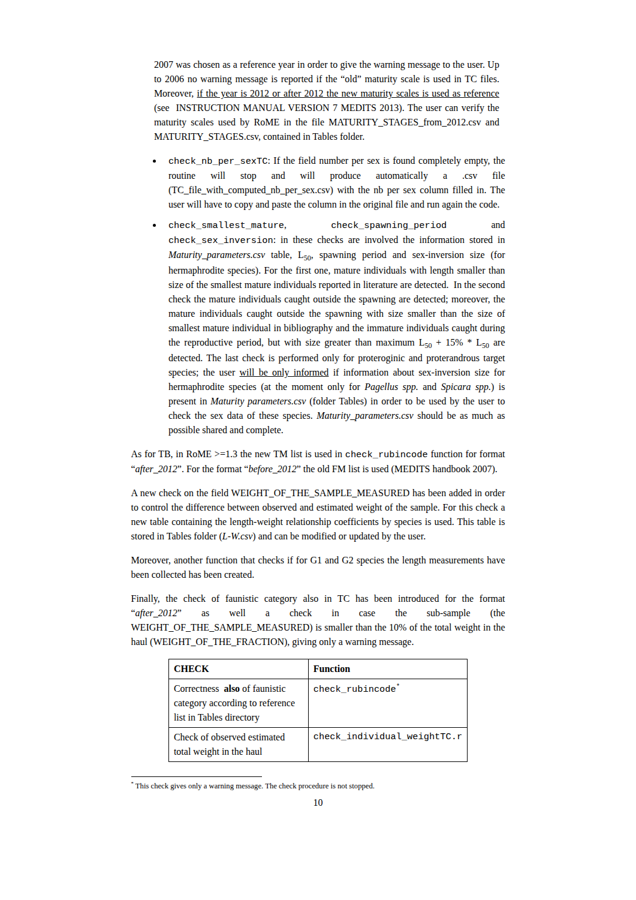2007 was chosen as a reference year in order to give the warning message to the user. Up to 2006 no warning message is reported if the “old” maturity scale is used in TC files. Moreover, if the year is 2012 or after 2012 the new maturity scales is used as reference (see INSTRUCTION MANUAL VERSION 7 MEDITS 2013). The user can verify the maturity scales used by RoME in the file MATURITY_STAGES_from_2012.csv and MATURITY_STAGES.csv, contained in Tables folder.
check_nb_per_sexTC: If the field number per sex is found completely empty, the routine will stop and will produce automatically a .csv file (TC_file_with_computed_nb_per_sex.csv) with the nb per sex column filled in. The user will have to copy and paste the column in the original file and run again the code.
check_smallest_mature, check_spawning_period and check_sex_inversion: in these checks are involved the information stored in Maturity_parameters.csv table, L50, spawning period and sex-inversion size (for hermaphrodite species). For the first one, mature individuals with length smaller than size of the smallest mature individuals reported in literature are detected. In the second check the mature individuals caught outside the spawning are detected; moreover, the mature individuals caught outside the spawning with size smaller than the size of smallest mature individual in bibliography and the immature individuals caught during the reproductive period, but with size greater than maximum L50 + 15% * L50 are detected. The last check is performed only for proteroginic and proterandrous target species; the user will be only informed if information about sex-inversion size for hermaphrodite species (at the moment only for Pagellus spp. and Spicara spp.) is present in Maturity parameters.csv (folder Tables) in order to be used by the user to check the sex data of these species. Maturity_parameters.csv should be as much as possible shared and complete.
As for TB, in RoME >=1.3 the new TM list is used in check_rubincode function for format “after_2012”. For the format “before_2012” the old FM list is used (MEDITS handbook 2007).
A new check on the field WEIGHT_OF_THE_SAMPLE_MEASURED has been added in order to control the difference between observed and estimated weight of the sample. For this check a new table containing the length-weight relationship coefficients by species is used. This table is stored in Tables folder (L-W.csv) and can be modified or updated by the user.
Moreover, another function that checks if for G1 and G2 species the length measurements have been collected has been created.
Finally, the check of faunistic category also in TC has been introduced for the format “after_2012” as well a check in case the sub-sample (the WEIGHT_OF_THE_SAMPLE_MEASURED) is smaller than the 10% of the total weight in the haul (WEIGHT_OF_THE_FRACTION), giving only a warning message.
| CHECK | Function |
| --- | --- |
| Correctness also of faunistic category according to reference list in Tables directory | check_rubincode * |
| Check of observed estimated total weight in the haul | check_individual_weightTC.r |
* This check gives only a warning message. The check procedure is not stopped.
10